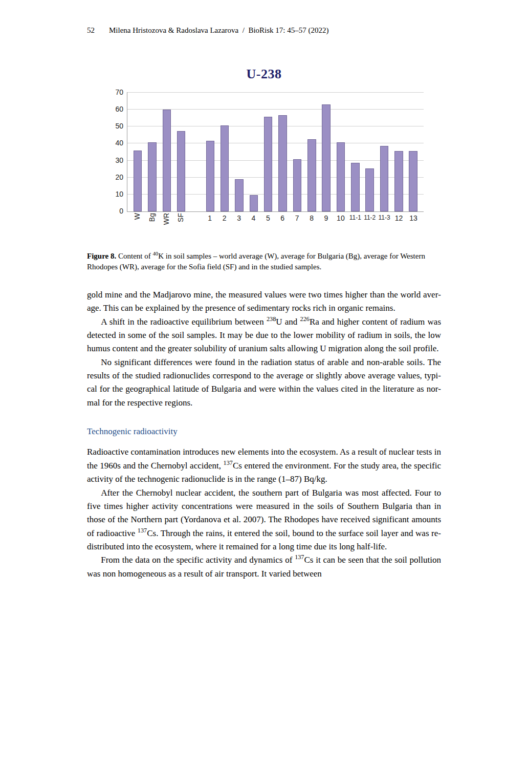52 Milena Hristozova & Radoslava Lazarova / BioRisk 17: 45–57 (2022)
U-238
70
60
50
40
30
20
10
0
W
Bg
WR
SF
1
2
3
4
5
6
7
8
9
10
11-1
11-2
11-3
12
13
Figure 8. Content of 40K in soil samples – world average (W), average for Bulgaria (Bg), average for Western Rhodopes (WR), average for the Sofia field (SF) and in the studied samples.
gold mine and the Madjarovo mine, the measured values were two times higher than the world average. This can be explained by the presence of sedimentary rocks rich in organic remains.
A shift in the radioactive equilibrium between 238U and 226Ra and higher content of radium was detected in some of the soil samples. It may be due to the lower mobility of radium in soils, the low humus content and the greater solubility of uranium salts allowing U migration along the soil profile.
No significant differences were found in the radiation status of arable and non-arable soils. The results of the studied radionuclides correspond to the average or slightly above average values, typical for the geographical latitude of Bulgaria and were within the values cited in the literature as normal for the respective regions.
Technogenic radioactivity
Radioactive contamination introduces new elements into the ecosystem. As a result of nuclear tests in the 1960s and the Chernobyl accident, 137Cs entered the environment. For the study area, the specific activity of the technogenic radionuclide is in the range (1–87) Bq/kg.
After the Chernobyl nuclear accident, the southern part of Bulgaria was most affected. Four to five times higher activity concentrations were measured in the soils of Southern Bulgaria than in those of the Northern part (Yordanova et al. 2007). The Rhodopes have received significant amounts of radioactive 137Cs. Through the rains, it entered the soil, bound to the surface soil layer and was redistributed into the ecosystem, where it remained for a long time due its long half-life.
From the data on the specific activity and dynamics of 137Cs it can be seen that the soil pollution was non homogeneous as a result of air transport. It varied between